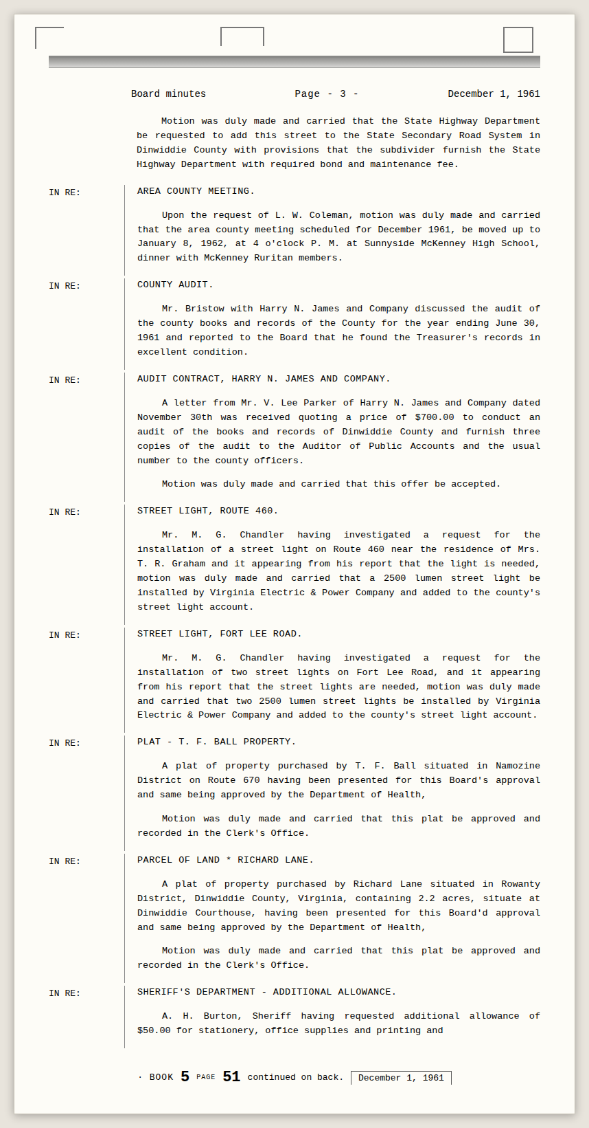Board minutes Page - 3 - December 1, 1961
Motion was duly made and carried that the State Highway Department be requested to add this street to the State Secondary Road System in Dinwiddie County with provisions that the subdivider furnish the State Highway Department with required bond and maintenance fee.
IN RE:
AREA COUNTY MEETING.
Upon the request of L. W. Coleman, motion was duly made and carried that the area county meeting scheduled for December 1961, be moved up to January 8, 1962, at 4 o'clock P. M. at Sunnyside McKenney High School, dinner with McKenney Ruritan members.
IN RE:
COUNTY AUDIT.
Mr. Bristow with Harry N. James and Company discussed the audit of the county books and records of the County for the year ending June 30, 1961 and reported to the Board that he found the Treasurer's records in excellent condition.
IN RE:
AUDIT CONTRACT, HARRY N. JAMES AND COMPANY.
A letter from Mr. V. Lee Parker of Harry N. James and Company dated November 30th was received quoting a price of $700.00 to conduct an audit of the books and records of Dinwiddie County and furnish three copies of the audit to the Auditor of Public Accounts and the usual number to the county officers.
Motion was duly made and carried that this offer be accepted.
IN RE:
STREET LIGHT, ROUTE 460.
Mr. M. G. Chandler having investigated a request for the installation of a street light on Route 460 near the residence of Mrs. T. R. Graham and it appearing from his report that the light is needed, motion was duly made and carried that a 2500 lumen street light be installed by Virginia Electric & Power Company and added to the county's street light account.
IN RE:
STREET LIGHT, FORT LEE ROAD.
Mr. M. G. Chandler having investigated a request for the installation of two street lights on Fort Lee Road, and it appearing from his report that the street lights are needed, motion was duly made and carried that two 2500 lumen street lights be installed by Virginia Electric & Power Company and added to the county's street light account.
IN RE:
PLAT - T. F. BALL PROPERTY.
A plat of property purchased by T. F. Ball situated in Namozine District on Route 670 having been presented for this Board's approval and same being approved by the Department of Health,
Motion was duly made and carried that this plat be approved and recorded in the Clerk's Office.
IN RE:
PARCEL OF LAND * RICHARD LANE.
A plat of property purchased by Richard Lane situated in Rowanty District, Dinwiddie County, Virginia, containing 2.2 acres, situate at Dinwiddie Courthouse, having been presented for this Board'd approval and same being approved by the Department of Health,
Motion was duly made and carried that this plat be approved and recorded in the Clerk's Office.
IN RE:
SHERIFF'S DEPARTMENT - ADDITIONAL ALLOWANCE.
A. H. Burton, Sheriff having requested additional allowance of $50.00 for stationery, office supplies and printing and
· BOOK 5 PAGE 51 continued on back. December 1, 1961